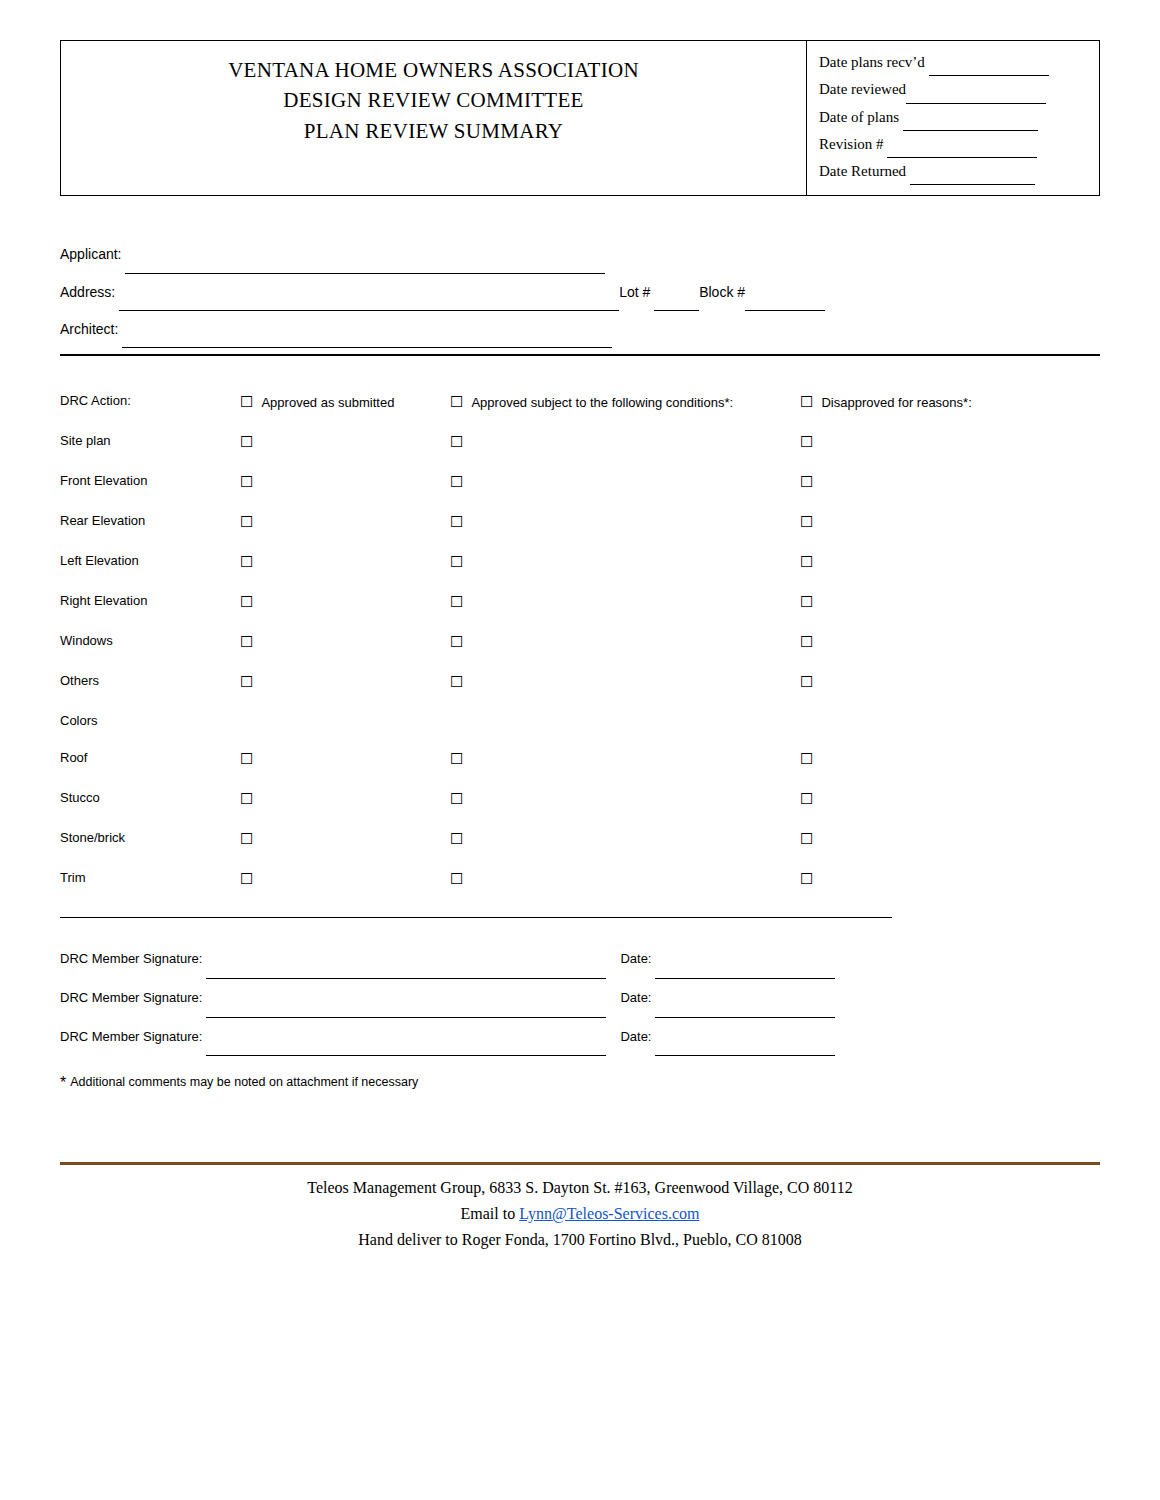VENTANA HOME OWNERS ASSOCIATION
DESIGN REVIEW COMMITTEE
PLAN REVIEW SUMMARY
Date plans recv’d
Date reviewed
Date of plans
Revision #
Date Returned
Applicant: Address: Lot # Block # Architect:
| DRC Action: | ☐ Approved as submitted | ☐ Approved subject to the following conditions*: | ☐ Disapproved for reasons*: |
| Site plan | ☐ | ☐ | ☐ |
| Front Elevation | ☐ | ☐ | ☐ |
| Rear Elevation | ☐ | ☐ | ☐ |
| Left Elevation | ☐ | ☐ | ☐ |
| Right Elevation | ☐ | ☐ | ☐ |
| Windows | ☐ | ☐ | ☐ |
| Others | ☐ | ☐ | ☐ |
| Colors | | | |
| Roof | ☐ | ☐ | ☐ |
| Stucco | ☐ | ☐ | ☐ |
| Stone/brick | ☐ | ☐ | ☐ |
| Trim | ☐ | ☐ | ☐ |
DRC Member Signature: Date:
DRC Member Signature: Date:
DRC Member Signature: Date:
*Additional comments may be noted on attachment if necessary
Teleos Management Group, 6833 S. Dayton St. #163, Greenwood Village, CO 80112
Email to Lynn@Teleos-Services.com
Hand deliver to Roger Fonda, 1700 Fortino Blvd., Pueblo, CO 81008